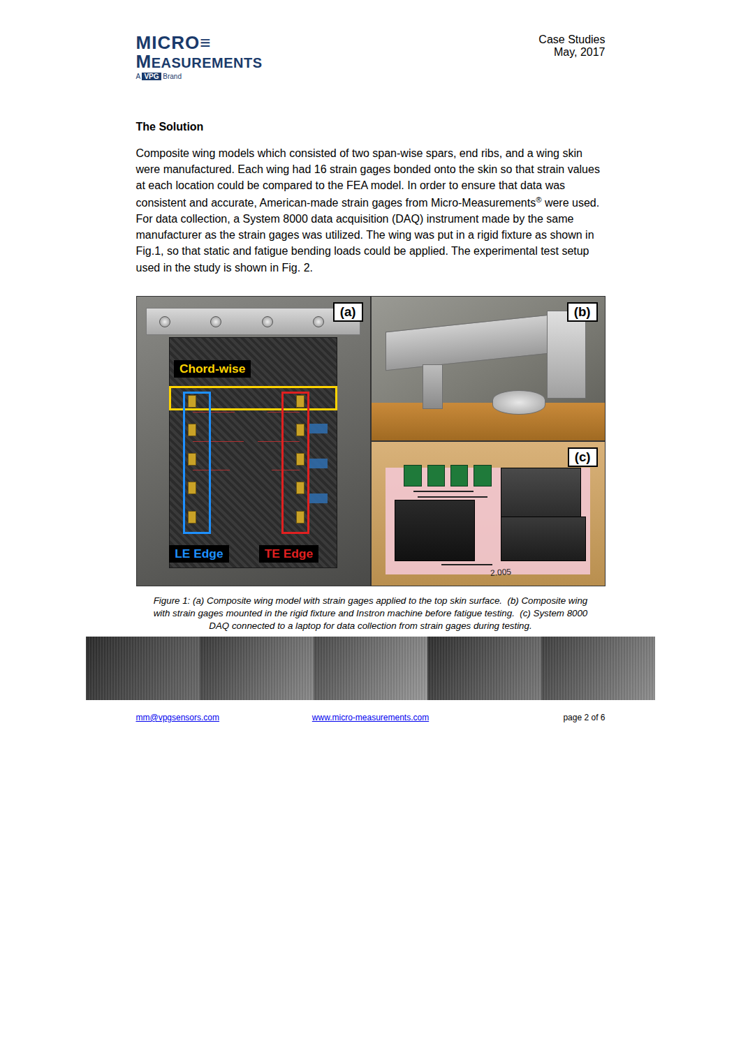MICRO≡
MEASUREMENTS
A VPG Brand
Case Studies
May, 2017
The Solution
Composite wing models which consisted of two span-wise spars, end ribs, and a wing skin were manufactured. Each wing had 16 strain gages bonded onto the skin so that strain values at each location could be compared to the FEA model. In order to ensure that data was consistent and accurate, American-made strain gages from Micro-Measurements® were used. For data collection, a System 8000 data acquisition (DAQ) instrument made by the same manufacturer as the strain gages was utilized. The wing was put in a rigid fixture as shown in Fig.1, so that static and fatigue bending loads could be applied. The experimental test setup used in the study is shown in Fig. 2.
(a)
Chord-wise
LE Edge
TE Edge
(b)
(c)
2.005
Figure 1: (a) Composite wing model with strain gages applied to the top skin surface. (b) Composite wing with strain gages mounted in the rigid fixture and Instron machine before fatigue testing. (c) System 8000 DAQ connected to a laptop for data collection from strain gages during testing.
mm@vpgsensors.com
www.micro-measurements.com
page 2 of 6